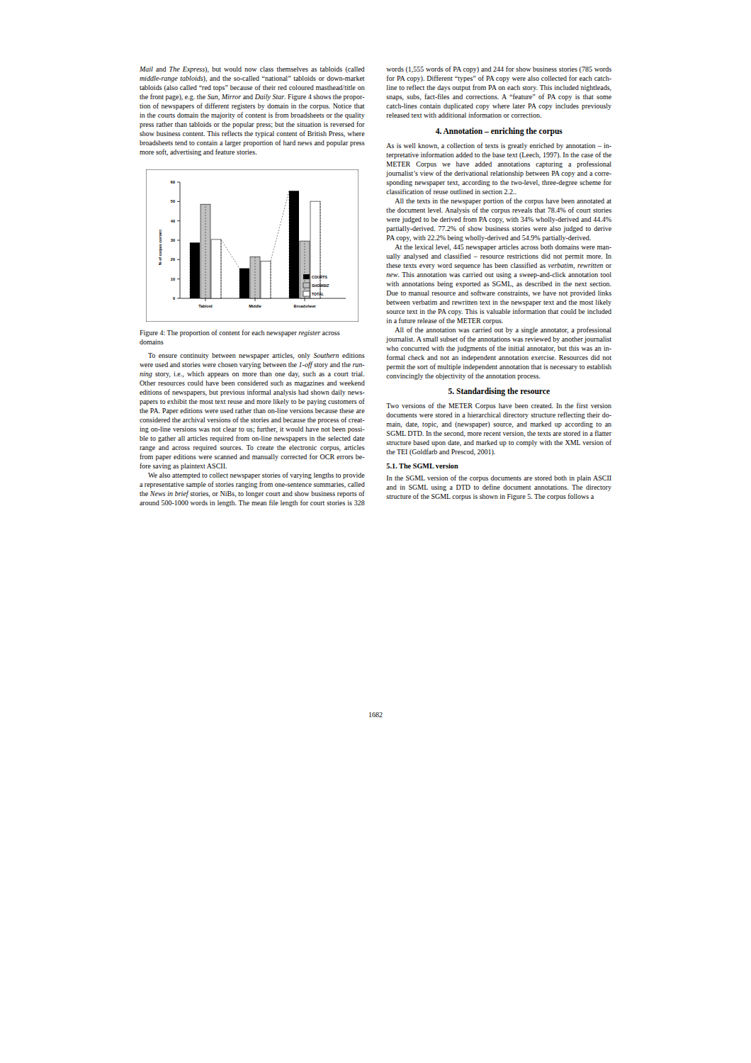Mail and The Express), but would now class themselves as tabloids (called middle-range tabloids), and the so-called “national” tabloids or down-market tabloids (also called “red tops” because of their red coloured masthead/title on the front page), e.g. the Sun, Mirror and Daily Star. Figure 4 shows the proportion of newspapers of different registers by domain in the corpus. Notice that in the courts domain the majority of content is from broadsheets or the quality press rather than tabloids or the popular press; but the situation is reversed for show business content. This reflects the typical content of British Press, where broadsheets tend to contain a larger proportion of hard news and popular press more soft, advertising and feature stories.
0 10 20 30 40 50 60 % of corpus content Tabloid Middle Broadsheet COURTS SHOWBIZ TOTAL
Figure 4: The proportion of content for each newspaper register across domains
To ensure continuity between newspaper articles, only Southern editions were used and stories were chosen varying between the 1-off story and the running story, i.e., which appears on more than one day, such as a court trial. Other resources could have been considered such as magazines and weekend editions of newspapers, but previous informal analysis had shown daily newspapers to exhibit the most text reuse and more likely to be paying customers of the PA. Paper editions were used rather than on-line versions because these are considered the archival versions of the stories and because the process of creating on-line versions was not clear to us; further, it would have not been possible to gather all articles required from on-line newspapers in the selected date range and across required sources. To create the electronic corpus, articles from paper editions were scanned and manually corrected for OCR errors before saving as plaintext ASCII.
We also attempted to collect newspaper stories of varying lengths to provide a representative sample of stories ranging from one-sentence summaries, called the News in brief stories, or NiBs, to longer court and show business reports of around 500-1000 words in length. The mean file length for court stories is 328 words (1,555 words of PA copy) and 244 for show business stories (785 words for PA copy). Different “types” of PA copy were also collected for each catchline to reflect the days output from PA on each story. This included nightleads, snaps, subs, fact-files and corrections. A “feature” of PA copy is that some catch-lines contain duplicated copy where later PA copy includes previously released text with additional information or correction.
4. Annotation – enriching the corpus
As is well known, a collection of texts is greatly enriched by annotation – interpretative information added to the base text (Leech, 1997). In the case of the METER Corpus we have added annotations capturing a professional journalist’s view of the derivational relationship between PA copy and a corresponding newspaper text, according to the two-level, three-degree scheme for classification of reuse outlined in section 2.2..
All the texts in the newspaper portion of the corpus have been annotated at the document level. Analysis of the corpus reveals that 78.4% of court stories were judged to be derived from PA copy, with 34% wholly-derived and 44.4% partially-derived. 77.2% of show business stories were also judged to derive PA copy, with 22.2% being wholly-derived and 54.9% partially-derived.
At the lexical level, 445 newspaper articles across both domains were manually analysed and classified – resource restrictions did not permit more. In these texts every word sequence has been classified as verbatim, rewritten or new. This annotation was carried out using a sweep-and-click annotation tool with annotations being exported as SGML, as described in the next section. Due to manual resource and software constraints, we have not provided links between verbatim and rewritten text in the newspaper text and the most likely source text in the PA copy. This is valuable information that could be included in a future release of the METER corpus.
All of the annotation was carried out by a single annotator, a professional journalist. A small subset of the annotations was reviewed by another journalist who concurred with the judgments of the initial annotator, but this was an informal check and not an independent annotation exercise. Resources did not permit the sort of multiple independent annotation that is necessary to establish convincingly the objectivity of the annotation process.
5. Standardising the resource
Two versions of the METER Corpus have been created. In the first version documents were stored in a hierarchical directory structure reflecting their domain, date, topic, and (newspaper) source, and marked up according to an SGML DTD. In the second, more recent version, the texts are stored in a flatter structure based upon date, and marked up to comply with the XML version of the TEI (Goldfarb and Prescod, 2001).
5.1. The SGML version
In the SGML version of the corpus documents are stored both in plain ASCII and in SGML using a DTD to define document annotations. The directory structure of the SGML corpus is shown in Figure 5. The corpus follows a
1682